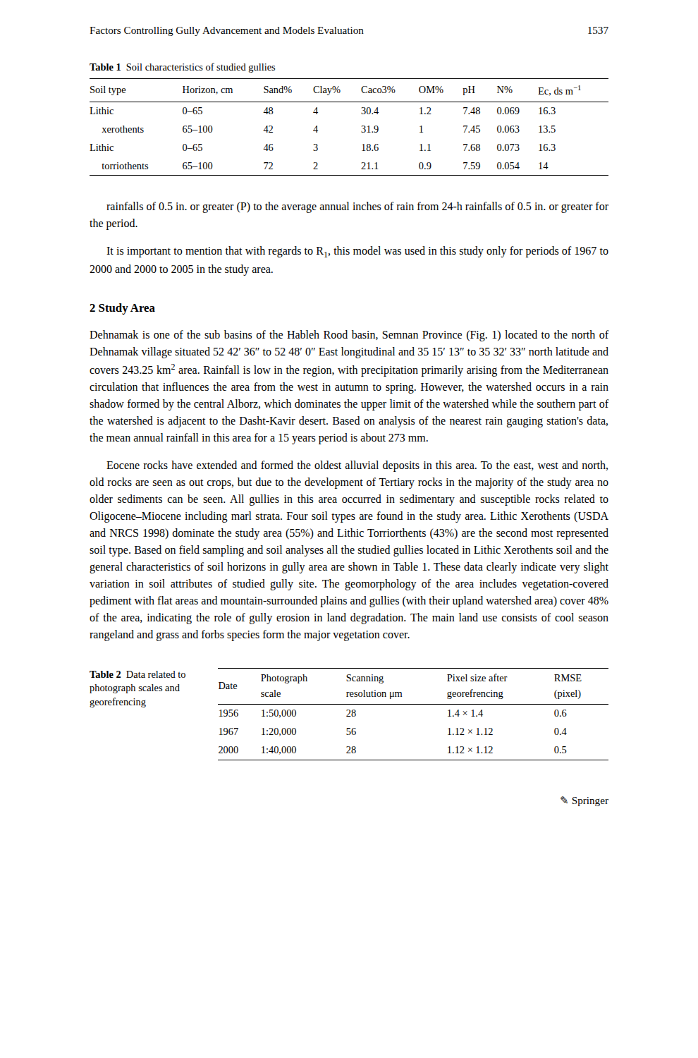Factors Controlling Gully Advancement and Models Evaluation 1537
Table 1 Soil characteristics of studied gullies
| Soil type | Horizon, cm | Sand% | Clay% | Caco3% | OM% | pH | N% | Ec, ds m −1 |
| --- | --- | --- | --- | --- | --- | --- | --- | --- |
| Lithic | 0–65 | 48 | 4 | 30.4 | 1.2 | 7.48 | 0.069 | 16.3 |
| xerothents | 65–100 | 42 | 4 | 31.9 | 1 | 7.45 | 0.063 | 13.5 |
| Lithic | 0–65 | 46 | 3 | 18.6 | 1.1 | 7.68 | 0.073 | 16.3 |
| torriothents | 65–100 | 72 | 2 | 21.1 | 0.9 | 7.59 | 0.054 | 14 |
rainfalls of 0.5 in. or greater (P) to the average annual inches of rain from 24-h rainfalls of 0.5 in. or greater for the period.
It is important to mention that with regards to R1, this model was used in this study only for periods of 1967 to 2000 and 2000 to 2005 in the study area.
2 Study Area
Dehnamak is one of the sub basins of the Hableh Rood basin, Semnan Province (Fig. 1) located to the north of Dehnamak village situated 52 42′ 36″ to 52 48′ 0″ East longitudinal and 35 15′ 13″ to 35 32′ 33″ north latitude and covers 243.25 km2 area. Rainfall is low in the region, with precipitation primarily arising from the Mediterranean circulation that influences the area from the west in autumn to spring. However, the watershed occurs in a rain shadow formed by the central Alborz, which dominates the upper limit of the watershed while the southern part of the watershed is adjacent to the Dasht-Kavir desert. Based on analysis of the nearest rain gauging station's data, the mean annual rainfall in this area for a 15 years period is about 273 mm.
Eocene rocks have extended and formed the oldest alluvial deposits in this area. To the east, west and north, old rocks are seen as out crops, but due to the development of Tertiary rocks in the majority of the study area no older sediments can be seen. All gullies in this area occurred in sedimentary and susceptible rocks related to Oligocene–Miocene including marl strata. Four soil types are found in the study area. Lithic Xerothents (USDA and NRCS 1998) dominate the study area (55%) and Lithic Torriorthents (43%) are the second most represented soil type. Based on field sampling and soil analyses all the studied gullies located in Lithic Xerothents soil and the general characteristics of soil horizons in gully area are shown in Table 1. These data clearly indicate very slight variation in soil attributes of studied gully site. The geomorphology of the area includes vegetation-covered pediment with flat areas and mountain-surrounded plains and gullies (with their upland watershed area) cover 48% of the area, indicating the role of gully erosion in land degradation. The main land use consists of cool season rangeland and grass and forbs species form the major vegetation cover.
Table 2 Data related to photograph scales and georefrencing
| Date | Photograph scale | Scanning resolution μm | Pixel size after georefrencing | RMSE (pixel) |
| --- | --- | --- | --- | --- |
| 1956 | 1:50,000 | 28 | 1.4 × 1.4 | 0.6 |
| 1967 | 1:20,000 | 56 | 1.12 × 1.12 | 0.4 |
| 2000 | 1:40,000 | 28 | 1.12 × 1.12 | 0.5 |
✎ Springer